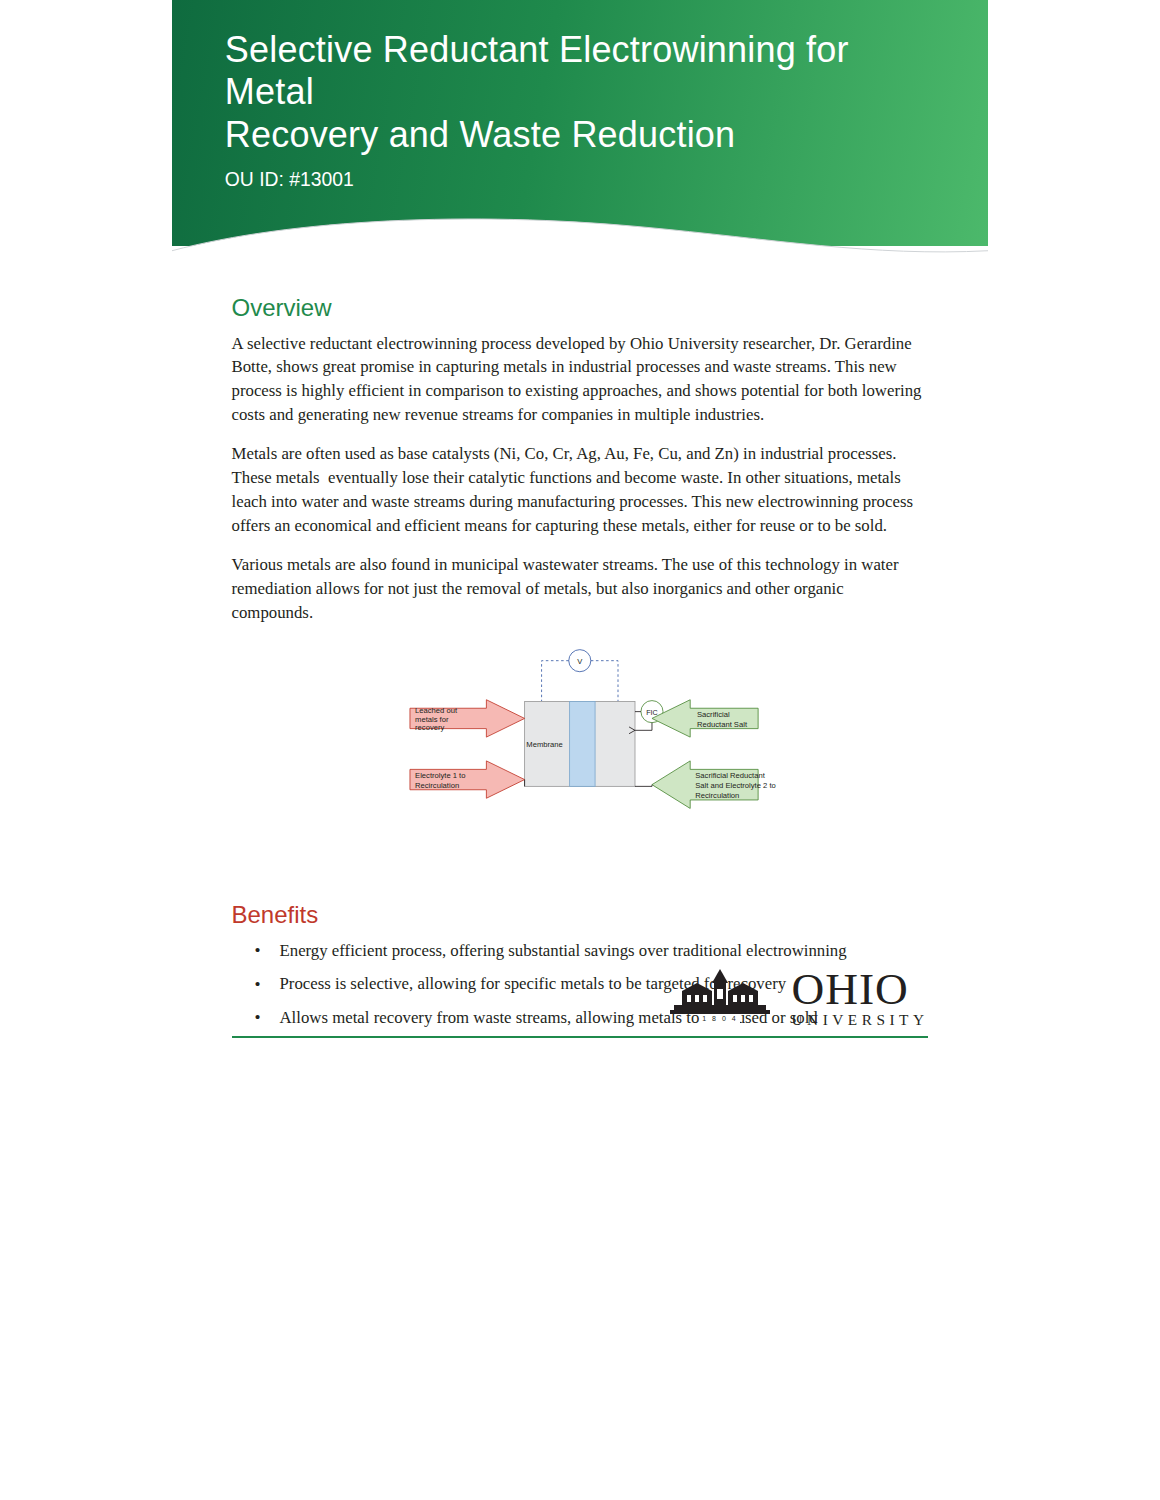Selective Reductant Electrowinning for Metal
Recovery and Waste Reduction
OU ID: #13001
Overview
A selective reductant electrowinning process developed by Ohio University researcher, Dr. Gerardine Botte, shows great promise in capturing metals in industrial processes and waste streams. This new process is highly efficient in comparison to existing approaches, and shows potential for both lowering costs and generating new revenue streams for companies in multiple industries.
Metals are often used as base catalysts (Ni, Co, Cr, Ag, Au, Fe, Cu, and Zn) in industrial processes. These metals eventually lose their catalytic functions and become waste. In other situations, metals leach into water and waste streams during manufacturing processes. This new electrowinning process offers an economical and efficient means for capturing these metals, either for reuse or to be sold.
Various metals are also found in municipal wastewater streams. The use of this technology in water remediation allows for not just the removal of metals, but also inorganics and other organic compounds.
V Membrane FIC Leached out metals for recovery Electrolyte 1 to Recirculation Sacrificial Reductant Salt Sacrificial Reductant Salt and Electrolyte 2 to Recirculation
Benefits
Energy efficient process, offering substantial savings over traditional electrowinning
Process is selective, allowing for specific metals to be targeted for recovery
Allows metal recovery from waste streams, allowing metals to be reused or sold
1 8 0 4
OHIO UNIVERSITY